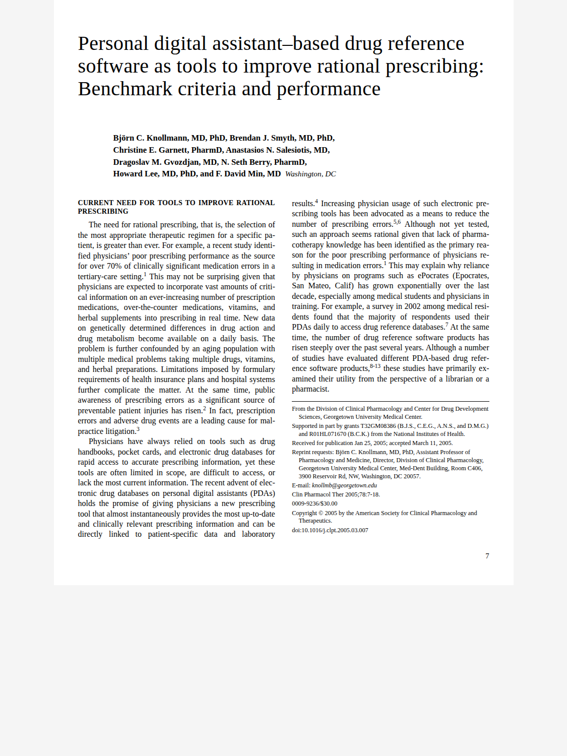Personal digital assistant–based drug reference software as tools to improve rational prescribing: Benchmark criteria and performance
Björn C. Knollmann, MD, PhD, Brendan J. Smyth, MD, PhD,
Christine E. Garnett, PharmD, Anastasios N. Salesiotis, MD,
Dragoslav M. Gvozdjan, MD, N. Seth Berry, PharmD,
Howard Lee, MD, PhD, and F. David Min, MD Washington, DC
CURRENT NEED FOR TOOLS TO IMPROVE RATIONAL PRESCRIBING
The need for rational prescribing, that is, the selection of the most appropriate therapeutic regimen for a specific patient, is greater than ever. For example, a recent study identified physicians’ poor prescribing performance as the source for over 70% of clinically significant medication errors in a tertiary-care setting.1 This may not be surprising given that physicians are expected to incorporate vast amounts of critical information on an ever-increasing number of prescription medications, over-the-counter medications, vitamins, and herbal supplements into prescribing in real time. New data on genetically determined differences in drug action and drug metabolism become available on a daily basis. The problem is further confounded by an aging population with multiple medical problems taking multiple drugs, vitamins, and herbal preparations. Limitations imposed by formulary requirements of health insurance plans and hospital systems further complicate the matter. At the same time, public awareness of prescribing errors as a significant source of preventable patient injuries has risen.2 In fact, prescription errors and adverse drug events are a leading cause for malpractice litigation.3
Physicians have always relied on tools such as drug handbooks, pocket cards, and electronic drug databases for rapid access to accurate prescribing information, yet these tools are often limited in scope, are difficult to access, or lack the most current information. The recent advent of electronic drug databases on personal digital assistants (PDAs) holds the promise of giving physicians a new prescribing tool that almost instantaneously provides the most up-to-date and clinically relevant prescribing information and can be directly linked to patient-specific data and laboratory results.4 Increasing physician usage of such electronic prescribing tools has been advocated as a means to reduce the number of prescribing errors.5,6 Although not yet tested, such an approach seems rational given that lack of pharmacotherapy knowledge has been identified as the primary reason for the poor prescribing performance of physicians resulting in medication errors.1 This may explain why reliance by physicians on programs such as ePocrates (Epocrates, San Mateo, Calif) has grown exponentially over the last decade, especially among medical students and physicians in training. For example, a survey in 2002 among medical residents found that the majority of respondents used their PDAs daily to access drug reference databases.7 At the same time, the number of drug reference software products has risen steeply over the past several years. Although a number of studies have evaluated different PDA-based drug reference software products,8-13 these studies have primarily examined their utility from the perspective of a librarian or a pharmacist.
From the Division of Clinical Pharmacology and Center for Drug Development Sciences, Georgetown University Medical Center.
Supported in part by grants T32GM08386 (B.J.S., C.E.G., A.N.S., and D.M.G.) and R01HL071670 (B.C.K.) from the National Institutes of Health.
Received for publication Jan 25, 2005; accepted March 11, 2005.
Reprint requests: Björn C. Knollmann, MD, PhD, Assistant Professor of Pharmacology and Medicine, Director, Division of Clinical Pharmacology, Georgetown University Medical Center, Med-Dent Building, Room C406, 3900 Reservoir Rd, NW, Washington, DC 20057.
E-mail: knollmb@georgetown.edu
Clin Pharmacol Ther 2005;78:7-18.
0009-9236/$30.00
Copyright © 2005 by the American Society for Clinical Pharmacology and Therapeutics.
doi:10.1016/j.clpt.2005.03.007
7